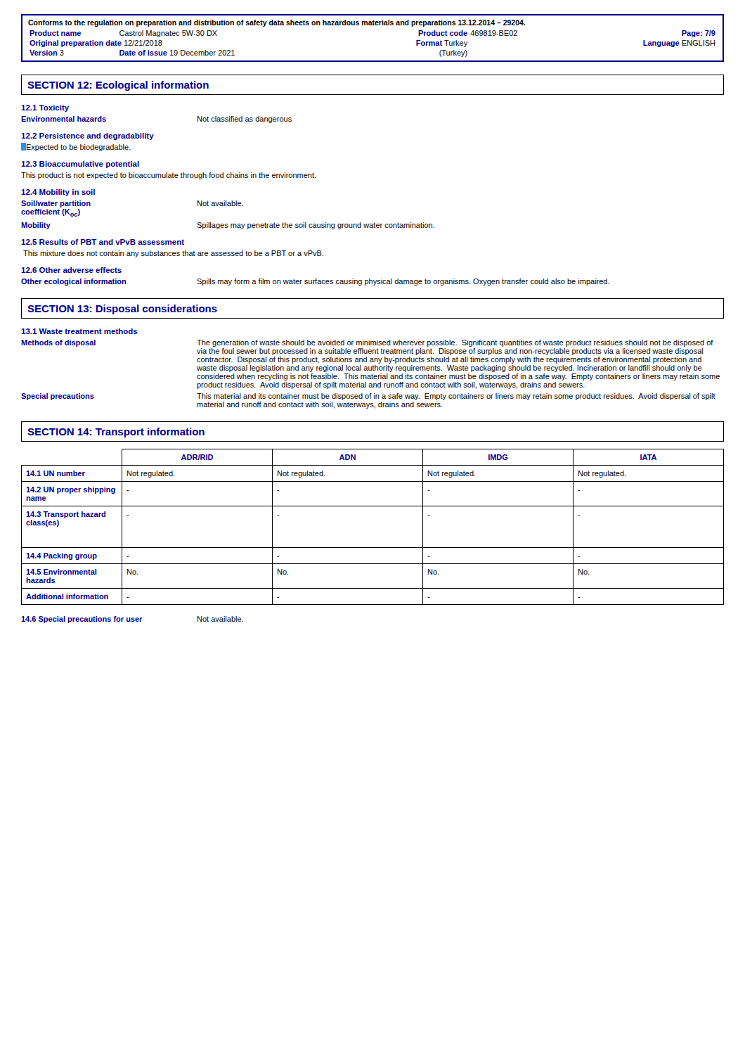Conforms to the regulation on preparation and distribution of safety data sheets on hazardous materials and preparations 13.12.2014 – 29204.
| Product name | Castrol Magnatec 5W-30 DX | Product code | 469819-BE02 | Page: 7/9 |
| Original preparation date 12/21/2018 | Format Turkey | | Language ENGLISH |
| Version 3 | Date of issue 19 December 2021 | (Turkey) | | |
SECTION 12: Ecological information
12.1 Toxicity
Environmental hazards
Not classified as dangerous
12.2 Persistence and degradability
Expected to be biodegradable.
12.3 Bioaccumulative potential
This product is not expected to bioaccumulate through food chains in the environment.
12.4 Mobility in soil
Soil/water partition
coefficient (Koc)
Not available.
Mobility
Spillages may penetrate the soil causing ground water contamination.
12.5 Results of PBT and vPvB assessment
This mixture does not contain any substances that are assessed to be a PBT or a vPvB.
12.6 Other adverse effects
Other ecological information
Spills may form a film on water surfaces causing physical damage to organisms. Oxygen transfer could also be impaired.
SECTION 13: Disposal considerations
13.1 Waste treatment methods
Methods of disposal
The generation of waste should be avoided or minimised wherever possible. Significant quantities of waste product residues should not be disposed of via the foul sewer but processed in a suitable effluent treatment plant. Dispose of surplus and non-recyclable products via a licensed waste disposal contractor. Disposal of this product, solutions and any by-products should at all times comply with the requirements of environmental protection and waste disposal legislation and any regional local authority requirements. Waste packaging should be recycled. Incineration or landfill should only be considered when recycling is not feasible. This material and its container must be disposed of in a safe way. Empty containers or liners may retain some product residues. Avoid dispersal of spilt material and runoff and contact with soil, waterways, drains and sewers.
Special precautions
This material and its container must be disposed of in a safe way. Empty containers or liners may retain some product residues. Avoid dispersal of spilt material and runoff and contact with soil, waterways, drains and sewers.
SECTION 14: Transport information
| | ADR/RID | ADN | IMDG | IATA |
| --- | --- | --- | --- | --- |
| 14.1 UN number | Not regulated. | Not regulated. | Not regulated. | Not regulated. |
| 14.2 UN proper shipping name | - | - | - | - |
| 14.3 Transport hazard class(es) | - | - | - | - |
| 14.4 Packing group | - | - | - | - |
| 14.5 Environmental hazards | No. | No. | No. | No. |
| Additional information | - | - | - | - |
14.6 Special precautions for user
Not available.